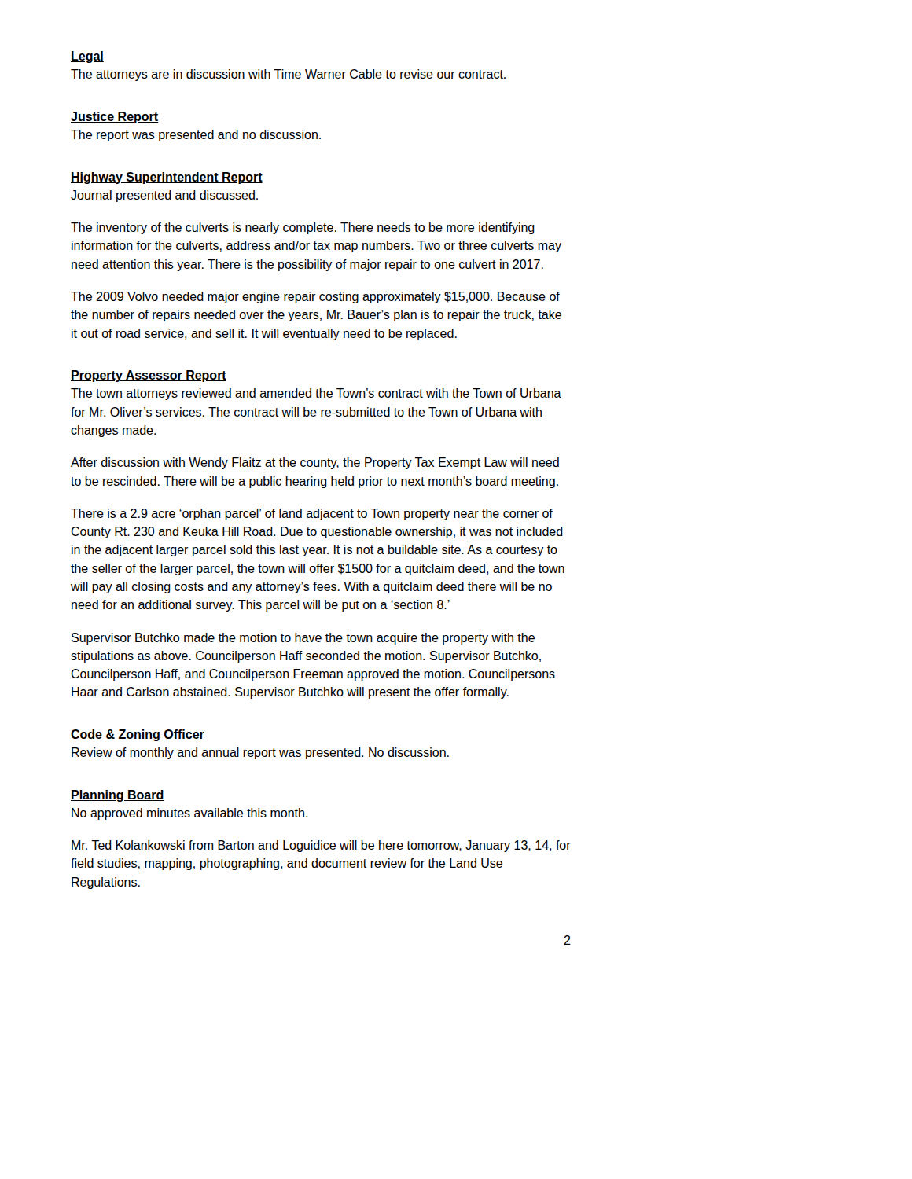Legal
The attorneys are in discussion with Time Warner Cable to revise our contract.
Justice Report
The report was presented and no discussion.
Highway Superintendent Report
Journal presented and discussed.
The inventory of the culverts is nearly complete. There needs to be more identifying information for the culverts, address and/or tax map numbers. Two or three culverts may need attention this year. There is the possibility of major repair to one culvert in 2017.
The 2009 Volvo needed major engine repair costing approximately $15,000. Because of the number of repairs needed over the years, Mr. Bauer’s plan is to repair the truck, take it out of road service, and sell it. It will eventually need to be replaced.
Property Assessor Report
The town attorneys reviewed and amended the Town’s contract with the Town of Urbana for Mr. Oliver’s services. The contract will be re-submitted to the Town of Urbana with changes made.
After discussion with Wendy Flaitz at the county, the Property Tax Exempt Law will need to be rescinded. There will be a public hearing held prior to next month’s board meeting.
There is a 2.9 acre ‘orphan parcel’ of land adjacent to Town property near the corner of County Rt. 230 and Keuka Hill Road. Due to questionable ownership, it was not included in the adjacent larger parcel sold this last year. It is not a buildable site. As a courtesy to the seller of the larger parcel, the town will offer $1500 for a quitclaim deed, and the town will pay all closing costs and any attorney’s fees. With a quitclaim deed there will be no need for an additional survey. This parcel will be put on a ‘section 8.’
Supervisor Butchko made the motion to have the town acquire the property with the stipulations as above. Councilperson Haff seconded the motion. Supervisor Butchko, Councilperson Haff, and Councilperson Freeman approved the motion. Councilpersons Haar and Carlson abstained. Supervisor Butchko will present the offer formally.
Code & Zoning Officer
Review of monthly and annual report was presented. No discussion.
Planning Board
No approved minutes available this month.
Mr. Ted Kolankowski from Barton and Loguidice will be here tomorrow, January 13, 14, for field studies, mapping, photographing, and document review for the Land Use Regulations.
2